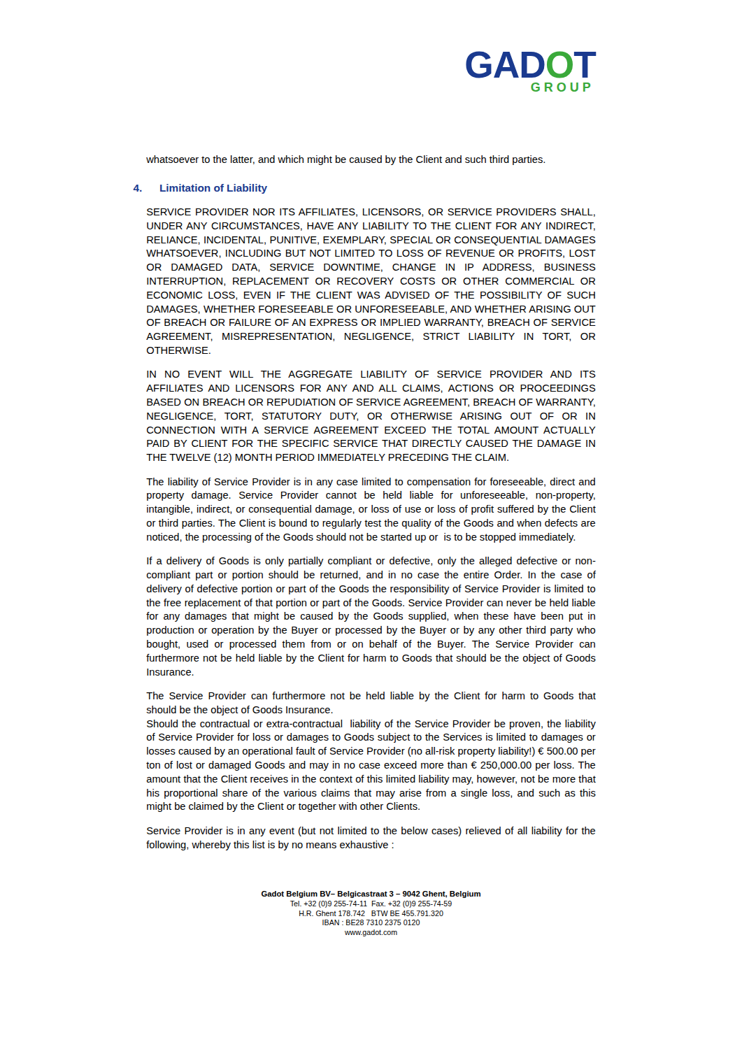GADOT GROUP
whatsoever to the latter, and which might be caused by the Client and such third parties.
4. Limitation of Liability
Service Provider nor its affiliates, licensors, or service providers shall, under any circumstances, have any liability to the Client for any indirect, reliance, incidental, punitive, exemplary, special or consequential damages whatsoever, including but not limited to loss of revenue or profits, lost or damaged data, service downtime, change in IP address, business interruption, replacement or recovery costs or other commercial or economic loss, even if the Client was advised of the possibility of such damages, whether foreseeable or unforeseeable, and whether arising out of breach or failure of an express or implied warranty, breach of service agreement, misrepresentation, negligence, strict liability in tort, or otherwise.
In no event will the aggregate liability of Service Provider and its affiliates and licensors for any and all claims, actions or proceedings based on breach or repudiation of service agreement, breach of warranty, negligence, tort, statutory duty, or otherwise arising out of or in connection with a service agreement exceed the total amount actually paid by Client for the specific service that directly caused the damage in the twelve (12) month period immediately preceding the claim.
The liability of Service Provider is in any case limited to compensation for foreseeable, direct and property damage. Service Provider cannot be held liable for unforeseeable, non-property, intangible, indirect, or consequential damage, or loss of use or loss of profit suffered by the Client or third parties. The Client is bound to regularly test the quality of the Goods and when defects are noticed, the processing of the Goods should not be started up or is to be stopped immediately.
If a delivery of Goods is only partially compliant or defective, only the alleged defective or non-compliant part or portion should be returned, and in no case the entire Order. In the case of delivery of defective portion or part of the Goods the responsibility of Service Provider is limited to the free replacement of that portion or part of the Goods. Service Provider can never be held liable for any damages that might be caused by the Goods supplied, when these have been put in production or operation by the Buyer or processed by the Buyer or by any other third party who bought, used or processed them from or on behalf of the Buyer. The Service Provider can furthermore not be held liable by the Client for harm to Goods that should be the object of Goods Insurance.
The Service Provider can furthermore not be held liable by the Client for harm to Goods that should be the object of Goods Insurance.
Should the contractual or extra-contractual liability of the Service Provider be proven, the liability of Service Provider for loss or damages to Goods subject to the Services is limited to damages or losses caused by an operational fault of Service Provider (no all-risk property liability!) € 500.00 per ton of lost or damaged Goods and may in no case exceed more than € 250,000.00 per loss. The amount that the Client receives in the context of this limited liability may, however, not be more that his proportional share of the various claims that may arise from a single loss, and such as this might be claimed by the Client or together with other Clients.
Service Provider is in any event (but not limited to the below cases) relieved of all liability for the following, whereby this list is by no means exhaustive :
Gadot Belgium BV– Belgicastraat 3 – 9042 Ghent, Belgium
Tel. +32 (0)9 255-74-11 Fax. +32 (0)9 255-74-59
H.R. Ghent 178.742 BTW BE 455.791.320
IBAN : BE28 7310 2375 0120
www.gadot.com